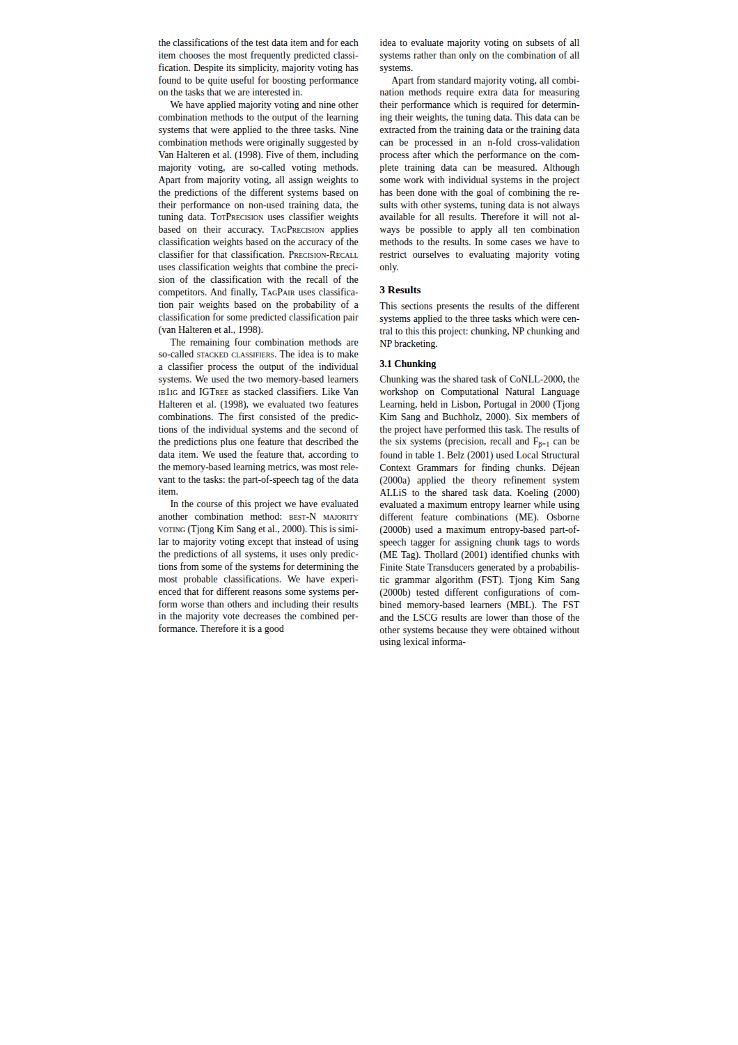the classifications of the test data item and for each item chooses the most frequently predicted classification. Despite its simplicity, majority voting has found to be quite useful for boosting performance on the tasks that we are interested in.
We have applied majority voting and nine other combination methods to the output of the learning systems that were applied to the three tasks. Nine combination methods were originally suggested by Van Halteren et al. (1998). Five of them, including majority voting, are so-called voting methods. Apart from majority voting, all assign weights to the predictions of the different systems based on their performance on non-used training data, the tuning data. TotPrecision uses classifier weights based on their accuracy. TagPrecision applies classification weights based on the accuracy of the classifier for that classification. Precision-Recall uses classification weights that combine the precision of the classification with the recall of the competitors. And finally, TagPair uses classification pair weights based on the probability of a classification for some predicted classification pair (van Halteren et al., 1998).
The remaining four combination methods are so-called stacked classifiers. The idea is to make a classifier process the output of the individual systems. We used the two memory-based learners ib1ig and IGTree as stacked classifiers. Like Van Halteren et al. (1998), we evaluated two features combinations. The first consisted of the predictions of the individual systems and the second of the predictions plus one feature that described the data item. We used the feature that, according to the memory-based learning metrics, was most relevant to the tasks: the part-of-speech tag of the data item.
In the course of this project we have evaluated another combination method: best-N majority voting (Tjong Kim Sang et al., 2000). This is similar to majority voting except that instead of using the predictions of all systems, it uses only predictions from some of the systems for determining the most probable classifications. We have experienced that for different reasons some systems perform worse than others and including their results in the majority vote decreases the combined performance. Therefore it is a good
idea to evaluate majority voting on subsets of all systems rather than only on the combination of all systems.
Apart from standard majority voting, all combination methods require extra data for measuring their performance which is required for determining their weights, the tuning data. This data can be extracted from the training data or the training data can be processed in an n-fold cross-validation process after which the performance on the complete training data can be measured. Although some work with individual systems in the project has been done with the goal of combining the results with other systems, tuning data is not always available for all results. Therefore it will not always be possible to apply all ten combination methods to the results. In some cases we have to restrict ourselves to evaluating majority voting only.
3 Results
This sections presents the results of the different systems applied to the three tasks which were central to this this project: chunking, NP chunking and NP bracketing.
3.1 Chunking
Chunking was the shared task of CoNLL-2000, the workshop on Computational Natural Language Learning, held in Lisbon, Portugal in 2000 (Tjong Kim Sang and Buchholz, 2000). Six members of the project have performed this task. The results of the six systems (precision, recall and Fβ=1 can be found in table 1. Belz (2001) used Local Structural Context Grammars for finding chunks. Déjean (2000a) applied the theory refinement system ALLiS to the shared task data. Koeling (2000) evaluated a maximum entropy learner while using different feature combinations (ME). Osborne (2000b) used a maximum entropy-based part-of-speech tagger for assigning chunk tags to words (ME Tag). Thollard (2001) identified chunks with Finite State Transducers generated by a probabilistic grammar algorithm (FST). Tjong Kim Sang (2000b) tested different configurations of combined memory-based learners (MBL). The FST and the LSCG results are lower than those of the other systems because they were obtained without using lexical informa-